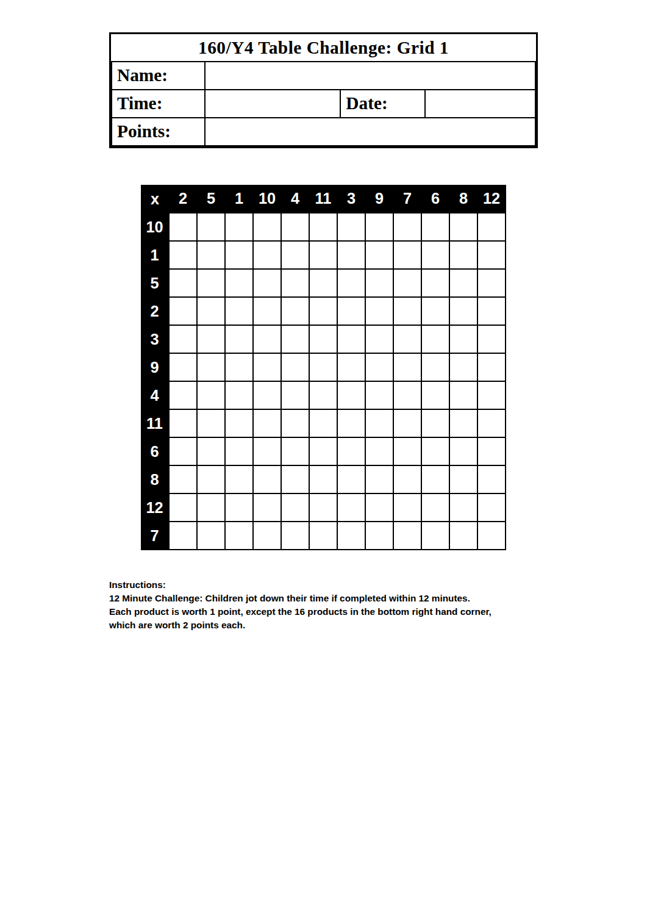| 160/Y4 Table Challenge: Grid 1 |
| Name: | |
| Time: | | Date: | |
| Points: | |
| x | 2 | 5 | 1 | 10 | 4 | 11 | 3 | 9 | 7 | 6 | 8 | 12 |
| --- | --- | --- | --- | --- | --- | --- | --- | --- | --- | --- | --- | --- |
| 10 | | | | | | | | | | | | |
| 1 | | | | | | | | | | | | |
| 5 | | | | | | | | | | | | |
| 2 | | | | | | | | | | | | |
| 3 | | | | | | | | | | | | |
| 9 | | | | | | | | | | | | |
| 4 | | | | | | | | | | | | |
| 11 | | | | | | | | | | | | |
| 6 | | | | | | | | | | | | |
| 8 | | | | | | | | | | | | |
| 12 | | | | | | | | | | | | |
| 7 | | | | | | | | | | | | |
Instructions:
12 Minute Challenge: Children jot down their time if completed within 12 minutes.
Each product is worth 1 point, except the 16 products in the bottom right hand corner,
which are worth 2 points each.